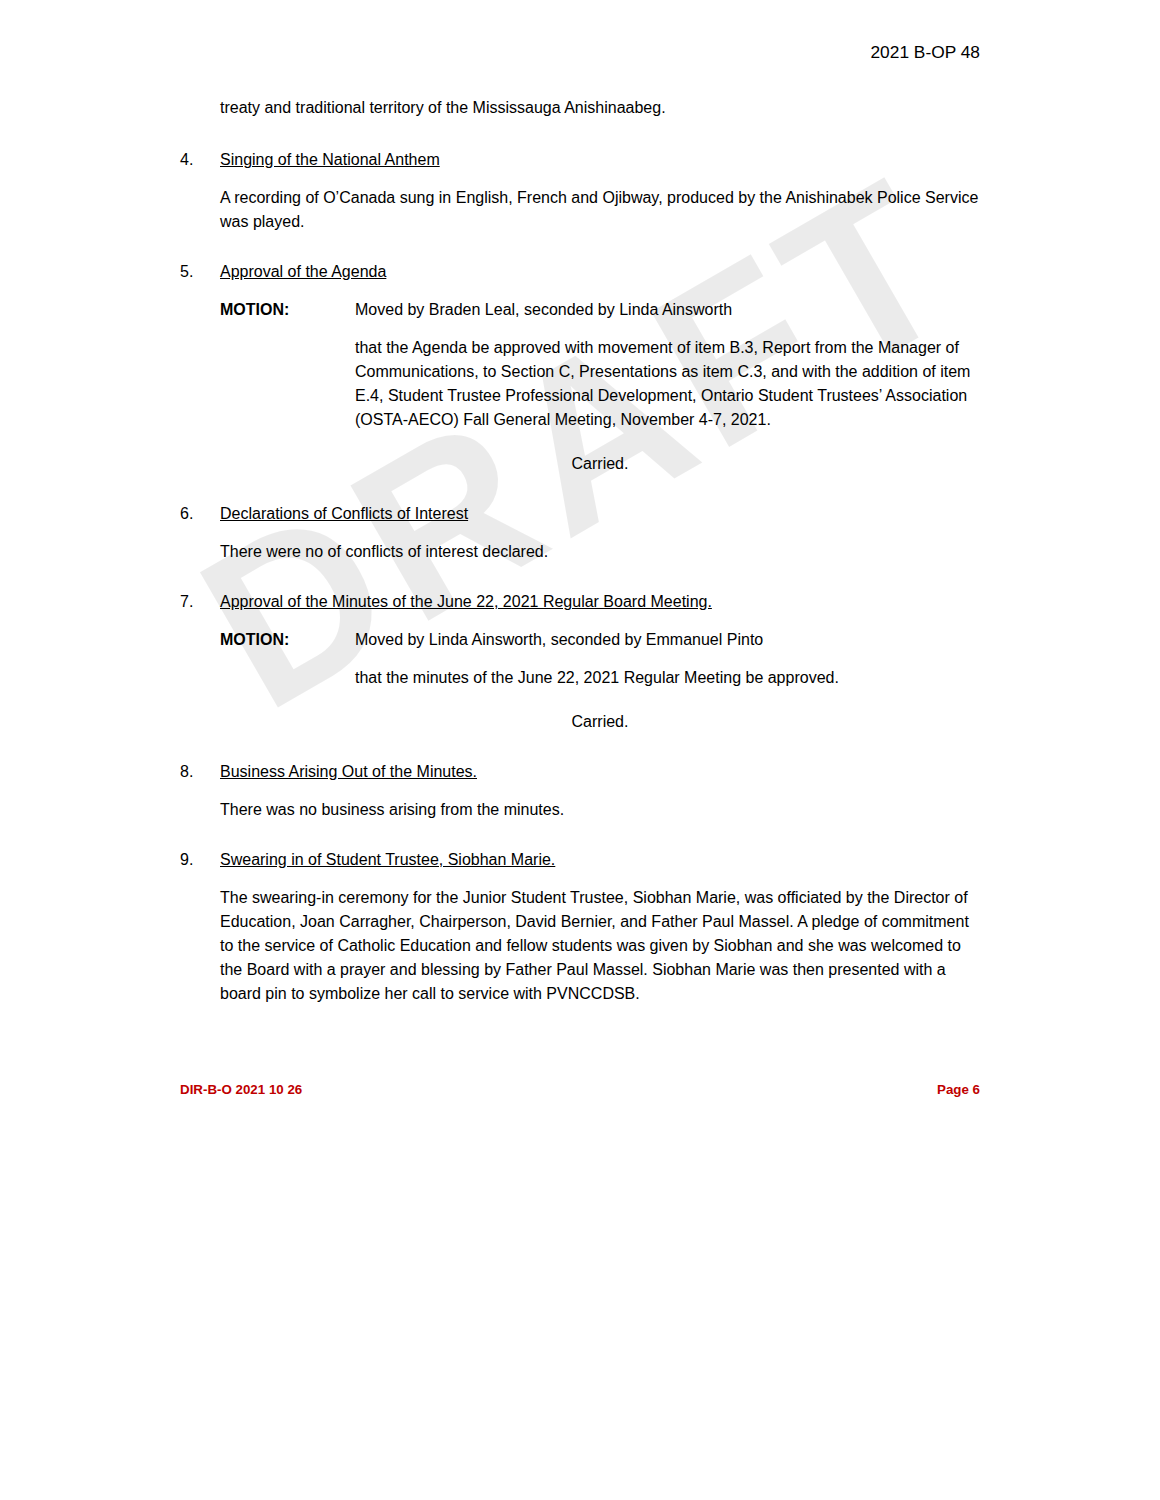DRAFT
2021 B-OP 48
treaty and traditional territory of the Mississauga Anishinaabeg.
4. Singing of the National Anthem
A recording of O’Canada sung in English, French and Ojibway, produced by the Anishinabek Police Service was played.
5. Approval of the Agenda
MOTION:
Moved by Braden Leal, seconded by Linda Ainsworth
that the Agenda be approved with movement of item B.3, Report from the Manager of Communications, to Section C, Presentations as item C.3, and with the addition of item E.4, Student Trustee Professional Development, Ontario Student Trustees’ Association (OSTA-AECO) Fall General Meeting, November 4-7, 2021.
Carried.
6. Declarations of Conflicts of Interest
There were no of conflicts of interest declared.
7. Approval of the Minutes of the June 22, 2021 Regular Board Meeting.
MOTION:
Moved by Linda Ainsworth, seconded by Emmanuel Pinto
that the minutes of the June 22, 2021 Regular Meeting be approved.
Carried.
8. Business Arising Out of the Minutes.
There was no business arising from the minutes.
9. Swearing in of Student Trustee, Siobhan Marie.
The swearing-in ceremony for the Junior Student Trustee, Siobhan Marie, was officiated by the Director of Education, Joan Carragher, Chairperson, David Bernier, and Father Paul Massel. A pledge of commitment to the service of Catholic Education and fellow students was given by Siobhan and she was welcomed to the Board with a prayer and blessing by Father Paul Massel. Siobhan Marie was then presented with a board pin to symbolize her call to service with PVNCCDSB.
DIR-B-O 2021 10 26 Page 6